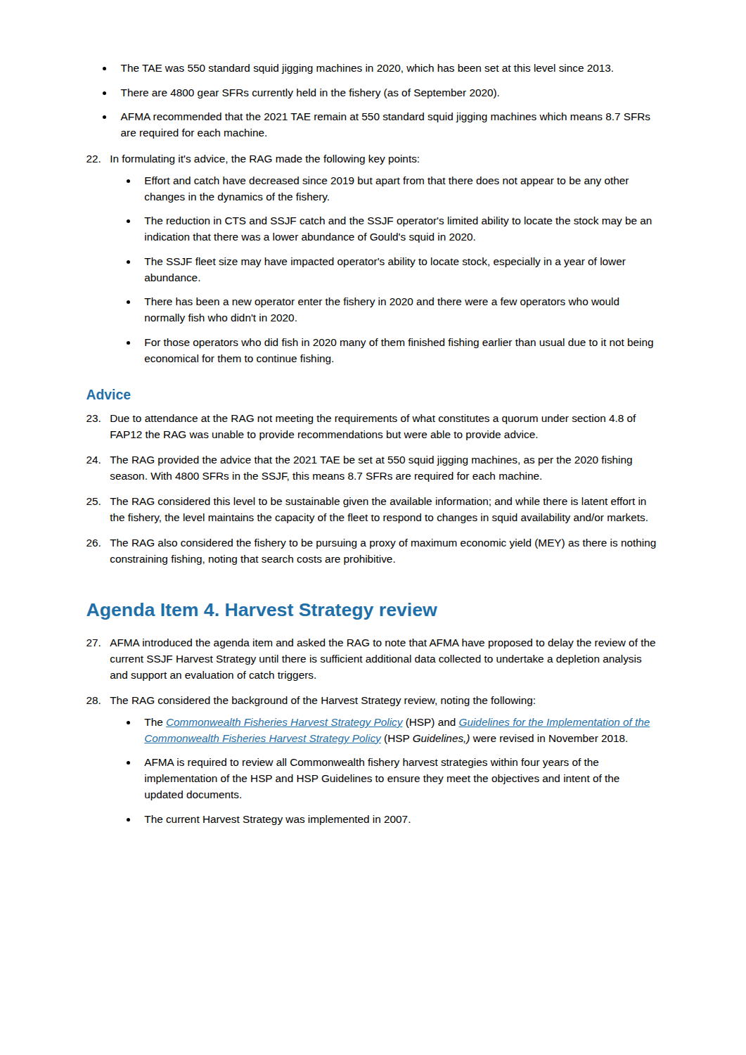The TAE was 550 standard squid jigging machines in 2020, which has been set at this level since 2013.
There are 4800 gear SFRs currently held in the fishery (as of September 2020).
AFMA recommended that the 2021 TAE remain at 550 standard squid jigging machines which means 8.7 SFRs are required for each machine.
22. In formulating it's advice, the RAG made the following key points:
Effort and catch have decreased since 2019 but apart from that there does not appear to be any other changes in the dynamics of the fishery.
The reduction in CTS and SSJF catch and the SSJF operator's limited ability to locate the stock may be an indication that there was a lower abundance of Gould's squid in 2020.
The SSJF fleet size may have impacted operator's ability to locate stock, especially in a year of lower abundance.
There has been a new operator enter the fishery in 2020 and there were a few operators who would normally fish who didn't in 2020.
For those operators who did fish in 2020 many of them finished fishing earlier than usual due to it not being economical for them to continue fishing.
Advice
23. Due to attendance at the RAG not meeting the requirements of what constitutes a quorum under section 4.8 of FAP12 the RAG was unable to provide recommendations but were able to provide advice.
24. The RAG provided the advice that the 2021 TAE be set at 550 squid jigging machines, as per the 2020 fishing season. With 4800 SFRs in the SSJF, this means 8.7 SFRs are required for each machine.
25. The RAG considered this level to be sustainable given the available information; and while there is latent effort in the fishery, the level maintains the capacity of the fleet to respond to changes in squid availability and/or markets.
26. The RAG also considered the fishery to be pursuing a proxy of maximum economic yield (MEY) as there is nothing constraining fishing, noting that search costs are prohibitive.
Agenda Item 4. Harvest Strategy review
27. AFMA introduced the agenda item and asked the RAG to note that AFMA have proposed to delay the review of the current SSJF Harvest Strategy until there is sufficient additional data collected to undertake a depletion analysis and support an evaluation of catch triggers.
28. The RAG considered the background of the Harvest Strategy review, noting the following:
The Commonwealth Fisheries Harvest Strategy Policy (HSP) and Guidelines for the Implementation of the Commonwealth Fisheries Harvest Strategy Policy (HSP Guidelines,) were revised in November 2018.
AFMA is required to review all Commonwealth fishery harvest strategies within four years of the implementation of the HSP and HSP Guidelines to ensure they meet the objectives and intent of the updated documents.
The current Harvest Strategy was implemented in 2007.